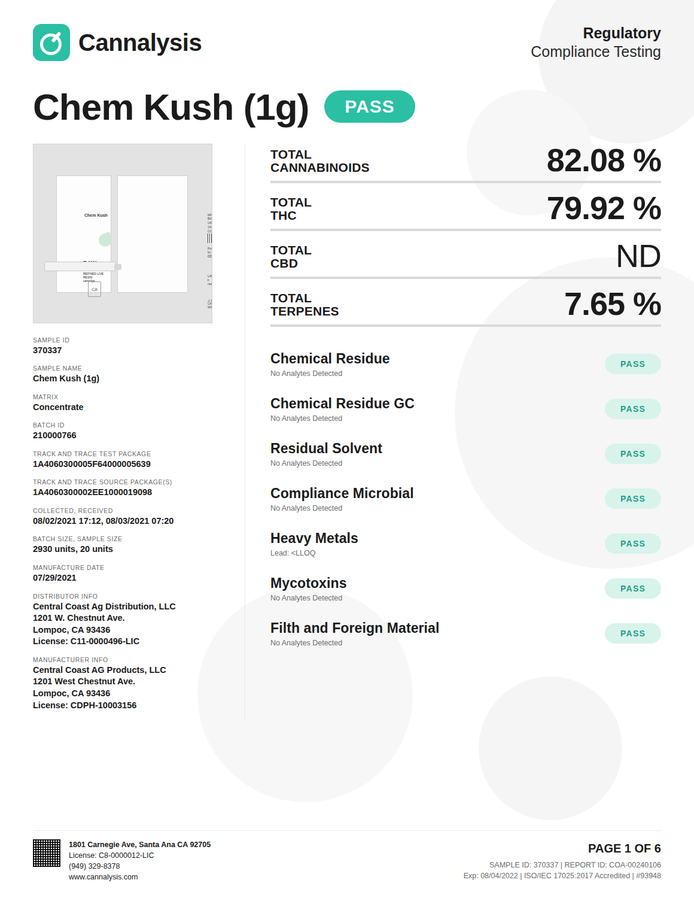Cannalysis
Regulatory
Compliance Testing
Chem Kush (1g)
PASS
Chem Kush
RAW GARDENREFINED LIVE RESIN cartridge
CA
MFG PKG: 07.29.21
BATCH: 210000766
UID:
1A4060300005F64000005639
CCAP-LIC : CDPH-10003156
NET WT 1.0g / 1000MG
Powered by
CCELL
LAB RESULTS:
▸ rawgarden.farm
⚠ WARNING
CANCER AND REPRODUCTIVE HARM
WWW.P65WARNINGS.CA.GOV
Sample ID
370337
Sample Name
Chem Kush (1g)
Matrix
Concentrate
Batch ID
210000766
Track and Trace Test Package
1A4060300005F64000005639
Track and Trace Source Package(s)
1A4060300002EE1000019098
Collected, Received
08/02/2021 17:12, 08/03/2021 07:20
Batch Size, Sample Size
2930 units, 20 units
Manufacture Date
07/29/2021
Distributor Info
Central Coast Ag Distribution, LLC
1201 W. Chestnut Ave.
Lompoc, CA 93436
License: C11-0000496-LIC
Manufacturer Info
Central Coast AG Products, LLC
1201 West Chestnut Ave.
Lompoc, CA 93436
License: CDPH-10003156
TOTAL CANNABINOIDS
82.08 %
TOTAL THC
79.92 %
TOTAL CBD
ND
TOTAL TERPENES
7.65 %
Chemical Residue
No Analytes Detected
PASS
Chemical Residue GC
No Analytes Detected
PASS
Residual Solvent
No Analytes Detected
PASS
Compliance Microbial
No Analytes Detected
PASS
Heavy Metals
Lead: <LLOQ
PASS
Mycotoxins
No Analytes Detected
PASS
Filth and Foreign Material
No Analytes Detected
PASS
1801 Carnegie Ave, Santa Ana CA 92705
License: C8-0000012-LIC
(949) 329-8378
www.cannalysis.com
PAGE 1 OF 6
SAMPLE ID: 370337 | REPORT ID: COA-00240106
Exp: 08/04/2022 | ISO/IEC 17025:2017 Accredited | #93948